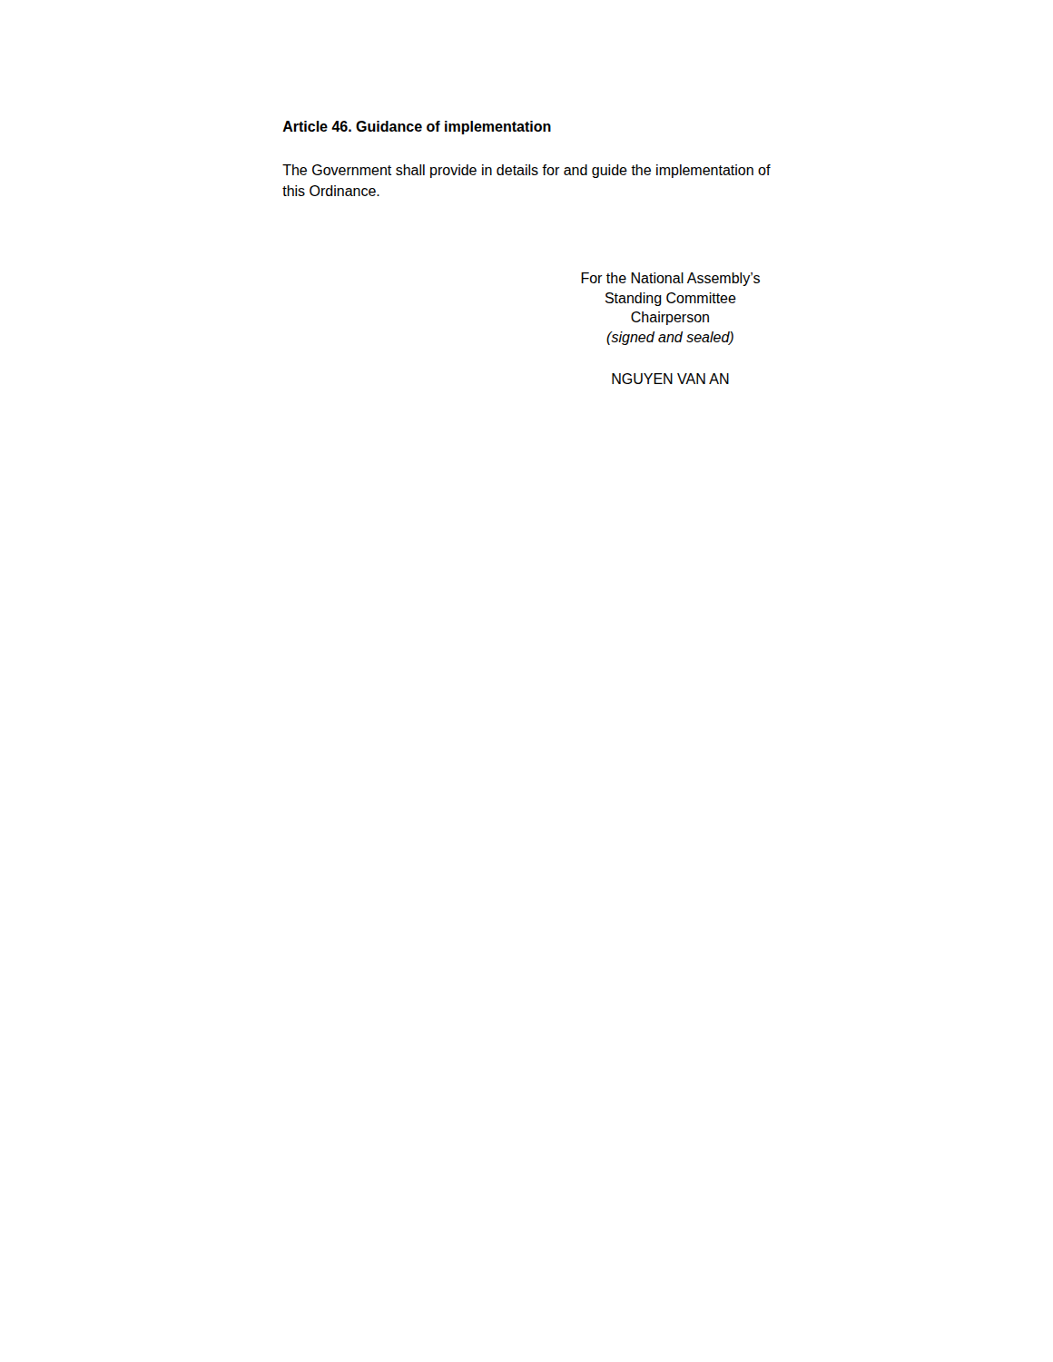Article 46. Guidance of implementation
The Government shall provide in details for and guide the implementation of this Ordinance.
For the National Assembly’s Standing Committee
Chairperson
(signed and sealed)
NGUYEN VAN AN